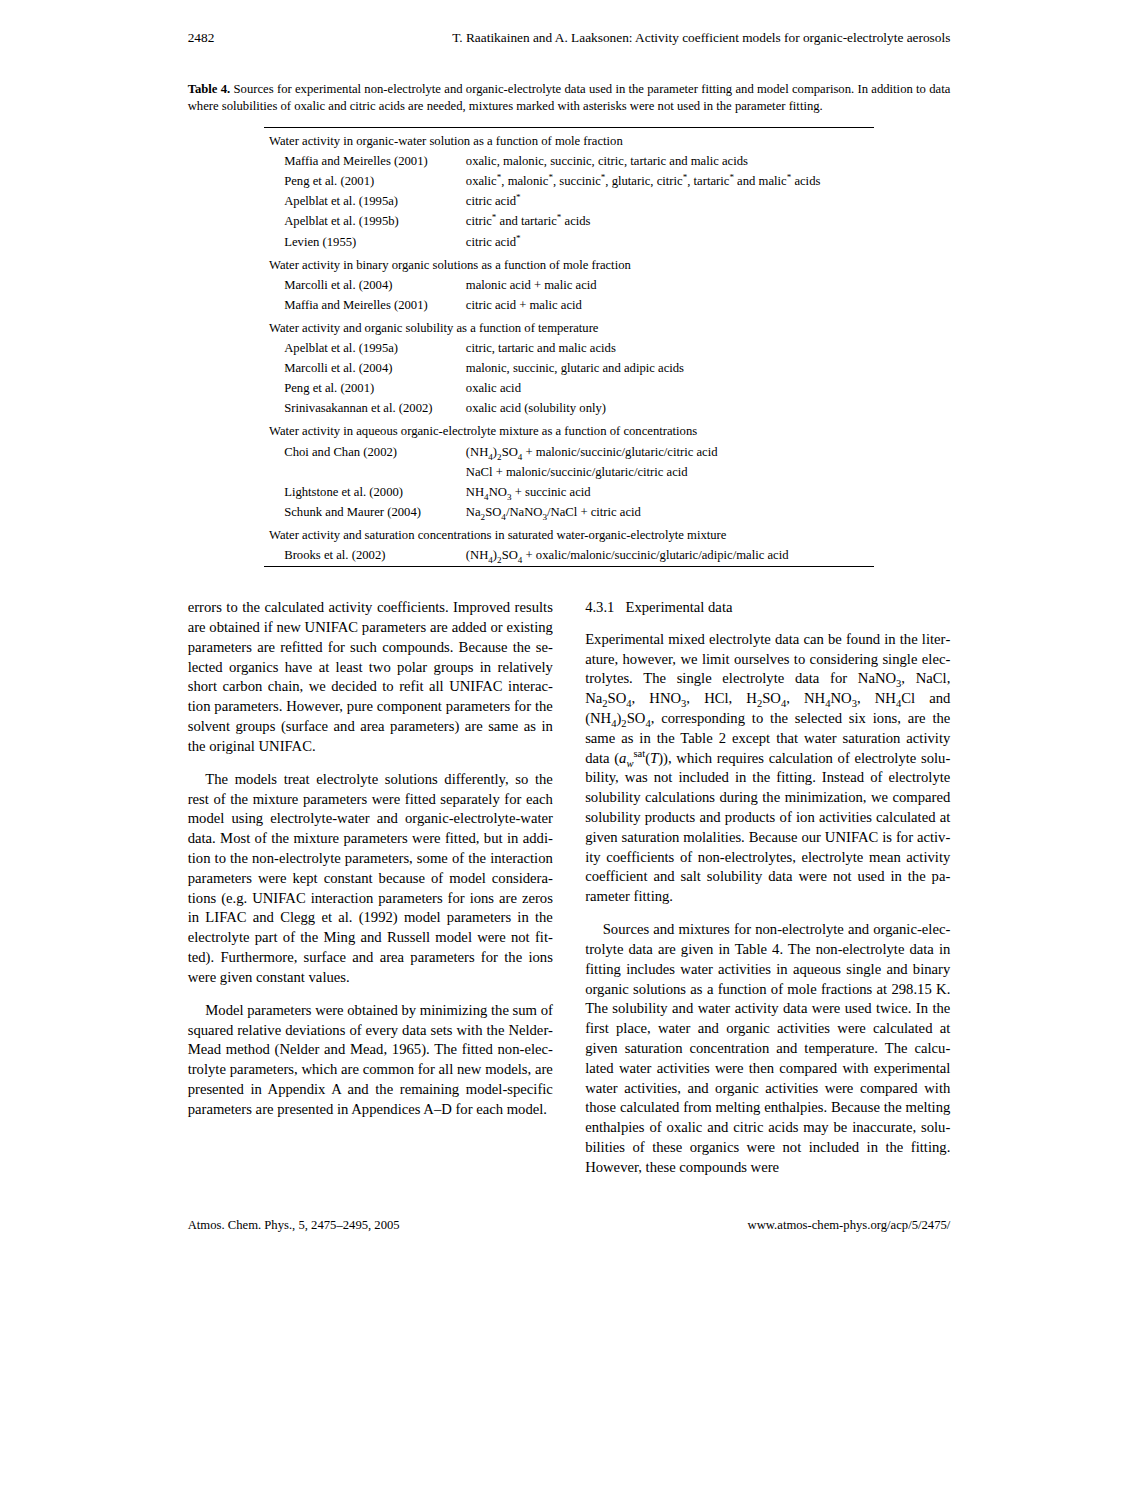2482
T. Raatikainen and A. Laaksonen: Activity coefficient models for organic-electrolyte aerosols
Table 4. Sources for experimental non-electrolyte and organic-electrolyte data used in the parameter fitting and model comparison. In addition to data where solubilities of oxalic and citric acids are needed, mixtures marked with asterisks were not used in the parameter fitting.
| Water activity in organic-water solution as a function of mole fraction |
| Maffia and Meirelles (2001) | oxalic, malonic, succinic, citric, tartaric and malic acids |
| Peng et al. (2001) | oxalic * , malonic * , succinic * , glutaric, citric * , tartaric * and malic * acids |
| Apelblat et al. (1995a) | citric acid * |
| Apelblat et al. (1995b) | citric * and tartaric * acids |
| Levien (1955) | citric acid * |
| Water activity in binary organic solutions as a function of mole fraction |
| Marcolli et al. (2004) | malonic acid + malic acid |
| Maffia and Meirelles (2001) | citric acid + malic acid |
| Water activity and organic solubility as a function of temperature |
| Apelblat et al. (1995a) | citric, tartaric and malic acids |
| Marcolli et al. (2004) | malonic, succinic, glutaric and adipic acids |
| Peng et al. (2001) | oxalic acid |
| Srinivasakannan et al. (2002) | oxalic acid (solubility only) |
| Water activity in aqueous organic-electrolyte mixture as a function of concentrations |
| Choi and Chan (2002) | (NH 4 ) 2 SO 4 + malonic/succinic/glutaric/citric acid |
| | NaCl + malonic/succinic/glutaric/citric acid |
| Lightstone et al. (2000) | NH 4 NO 3 + succinic acid |
| Schunk and Maurer (2004) | Na 2 SO 4 /NaNO 3 /NaCl + citric acid |
| Water activity and saturation concentrations in saturated water-organic-electrolyte mixture |
| Brooks et al. (2002) | (NH 4 ) 2 SO 4 + oxalic/malonic/succinic/glutaric/adipic/malic acid |
errors to the calculated activity coefficients. Improved results are obtained if new UNIFAC parameters are added or existing parameters are refitted for such compounds. Because the selected organics have at least two polar groups in relatively short carbon chain, we decided to refit all UNIFAC interaction parameters. However, pure component parameters for the solvent groups (surface and area parameters) are same as in the original UNIFAC.
The models treat electrolyte solutions differently, so the rest of the mixture parameters were fitted separately for each model using electrolyte-water and organic-electrolyte-water data. Most of the mixture parameters were fitted, but in addition to the non-electrolyte parameters, some of the interaction parameters were kept constant because of model considerations (e.g. UNIFAC interaction parameters for ions are zeros in LIFAC and Clegg et al. (1992) model parameters in the electrolyte part of the Ming and Russell model were not fitted). Furthermore, surface and area parameters for the ions were given constant values.
Model parameters were obtained by minimizing the sum of squared relative deviations of every data sets with the Nelder-Mead method (Nelder and Mead, 1965). The fitted non-electrolyte parameters, which are common for all new models, are presented in Appendix A and the remaining model-specific parameters are presented in Appendices A–D for each model.
4.3.1 Experimental data
Experimental mixed electrolyte data can be found in the literature, however, we limit ourselves to considering single electrolytes. The single electrolyte data for NaNO3, NaCl, Na2SO4, HNO3, HCl, H2SO4, NH4NO3, NH4Cl and (NH4)2SO4, corresponding to the selected six ions, are the same as in the Table 2 except that water saturation activity data (awsat(T)), which requires calculation of electrolyte solubility, was not included in the fitting. Instead of electrolyte solubility calculations during the minimization, we compared solubility products and products of ion activities calculated at given saturation molalities. Because our UNIFAC is for activity coefficients of non-electrolytes, electrolyte mean activity coefficient and salt solubility data were not used in the parameter fitting.
Sources and mixtures for non-electrolyte and organic-electrolyte data are given in Table 4. The non-electrolyte data in fitting includes water activities in aqueous single and binary organic solutions as a function of mole fractions at 298.15 K. The solubility and water activity data were used twice. In the first place, water and organic activities were calculated at given saturation concentration and temperature. The calculated water activities were then compared with experimental water activities, and organic activities were compared with those calculated from melting enthalpies. Because the melting enthalpies of oxalic and citric acids may be inaccurate, solubilities of these organics were not included in the fitting. However, these compounds were
Atmos. Chem. Phys., 5, 2475–2495, 2005
www.atmos-chem-phys.org/acp/5/2475/